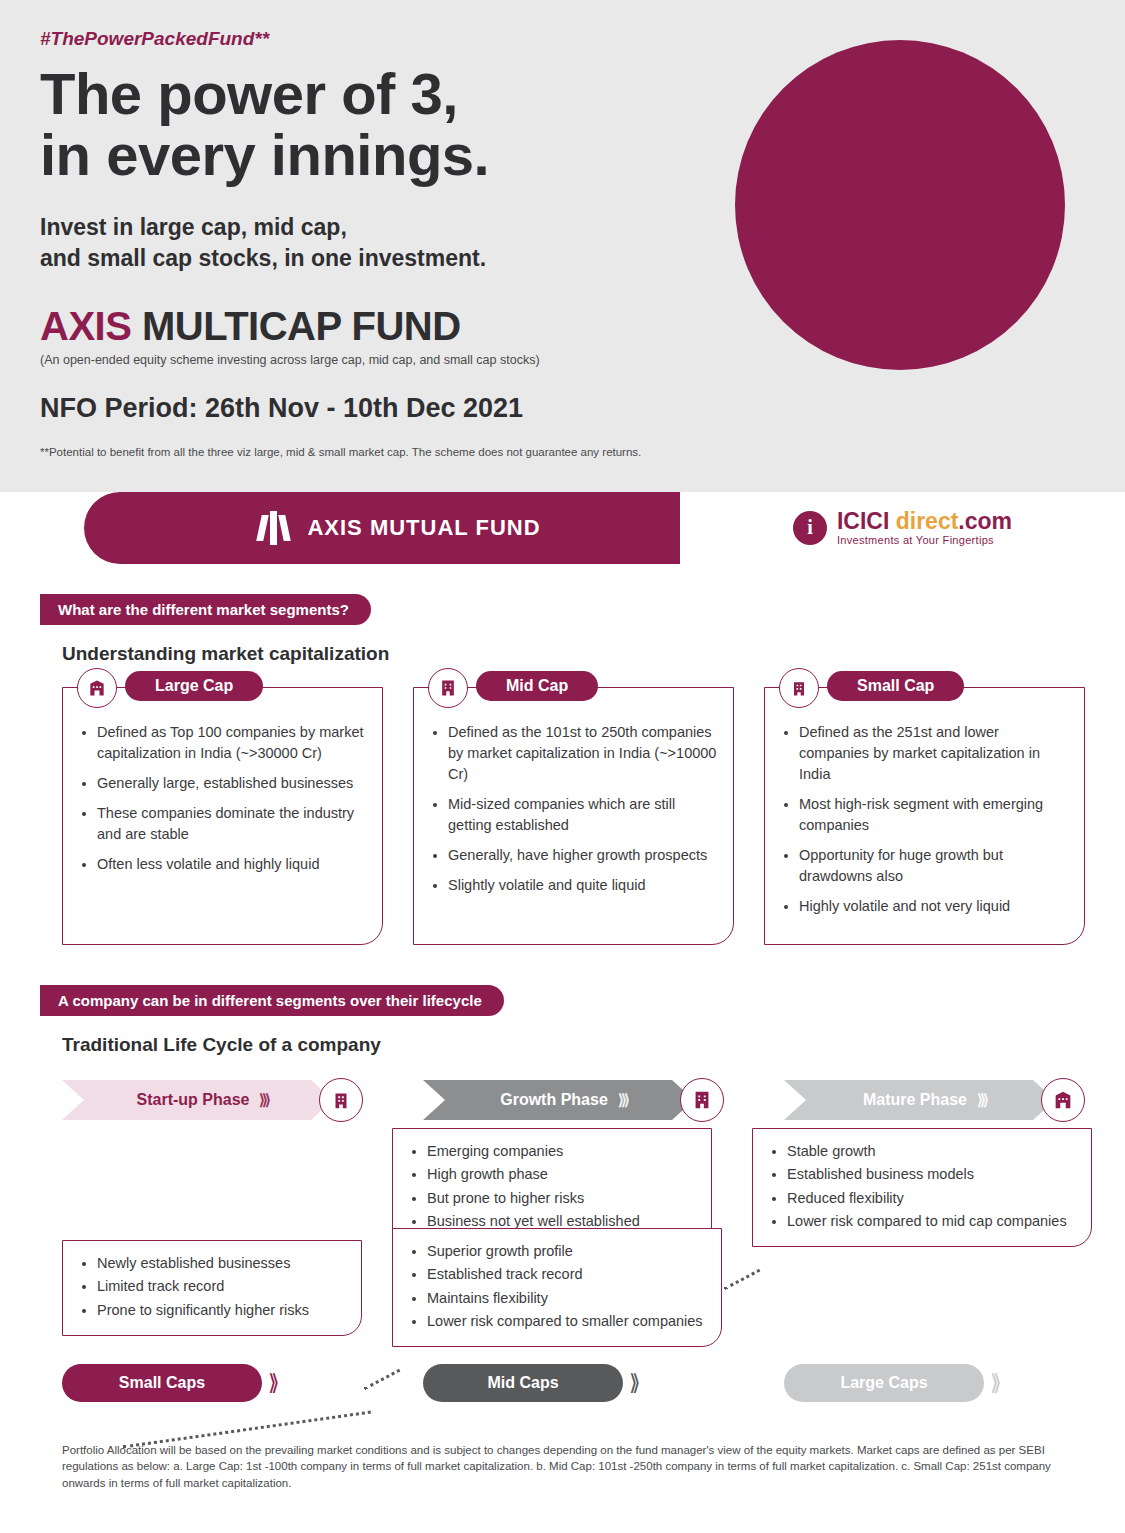#ThePowerPackedFund**
The power of 3,
in every innings.
Invest in large cap, mid cap,
and small cap stocks, in one investment.
AXIS MULTICAP FUND
(An open-ended equity scheme investing across large cap, mid cap, and small cap stocks)
NFO Period: 26th Nov - 10th Dec 2021
**Potential to benefit from all the three viz large, mid & small market cap. The scheme does not guarantee any returns.
AXIS MUTUAL FUND
i
ICICI direct.com
Investments at Your Fingertips
What are the different market segments?
Understanding market capitalization
Large Cap
Defined as Top 100 companies by market capitalization in India (~>30000 Cr)
Generally large, established businesses
These companies dominate the industry and are stable
Often less volatile and highly liquid
Mid Cap
Defined as the 101st to 250th companies by market capitalization in India (~>10000 Cr)
Mid-sized companies which are still getting established
Generally, have higher growth prospects
Slightly volatile and quite liquid
Small Cap
Defined as the 251st and lower companies by market capitalization in India
Most high-risk segment with emerging companies
Opportunity for huge growth but drawdowns also
Highly volatile and not very liquid
A company can be in different segments over their lifecycle
Traditional Life Cycle of a company
Start-up Phase ⟩⟩⟩
Growth Phase ⟩⟩⟩
Mature Phase ⟩⟩⟩
Emerging companies
High growth phase
But prone to higher risks
Business not yet well established
Stable growth
Established business models
Reduced flexibility
Lower risk compared to mid cap companies
Newly established businesses
Limited track record
Prone to significantly higher risks
Superior growth profile
Established track record
Maintains flexibility
Lower risk compared to smaller companies
Small Caps
⟩⟩
Mid Caps
⟩⟩
Large Caps
⟩⟩
Portfolio Allocation will be based on the prevailing market conditions and is subject to changes depending on the fund manager's view of the equity markets. Market caps are defined as per SEBI regulations as below: a. Large Cap: 1st -100th company in terms of full market capitalization. b. Mid Cap: 101st -250th company in terms of full market capitalization. c. Small Cap: 251st company onwards in terms of full market capitalization.